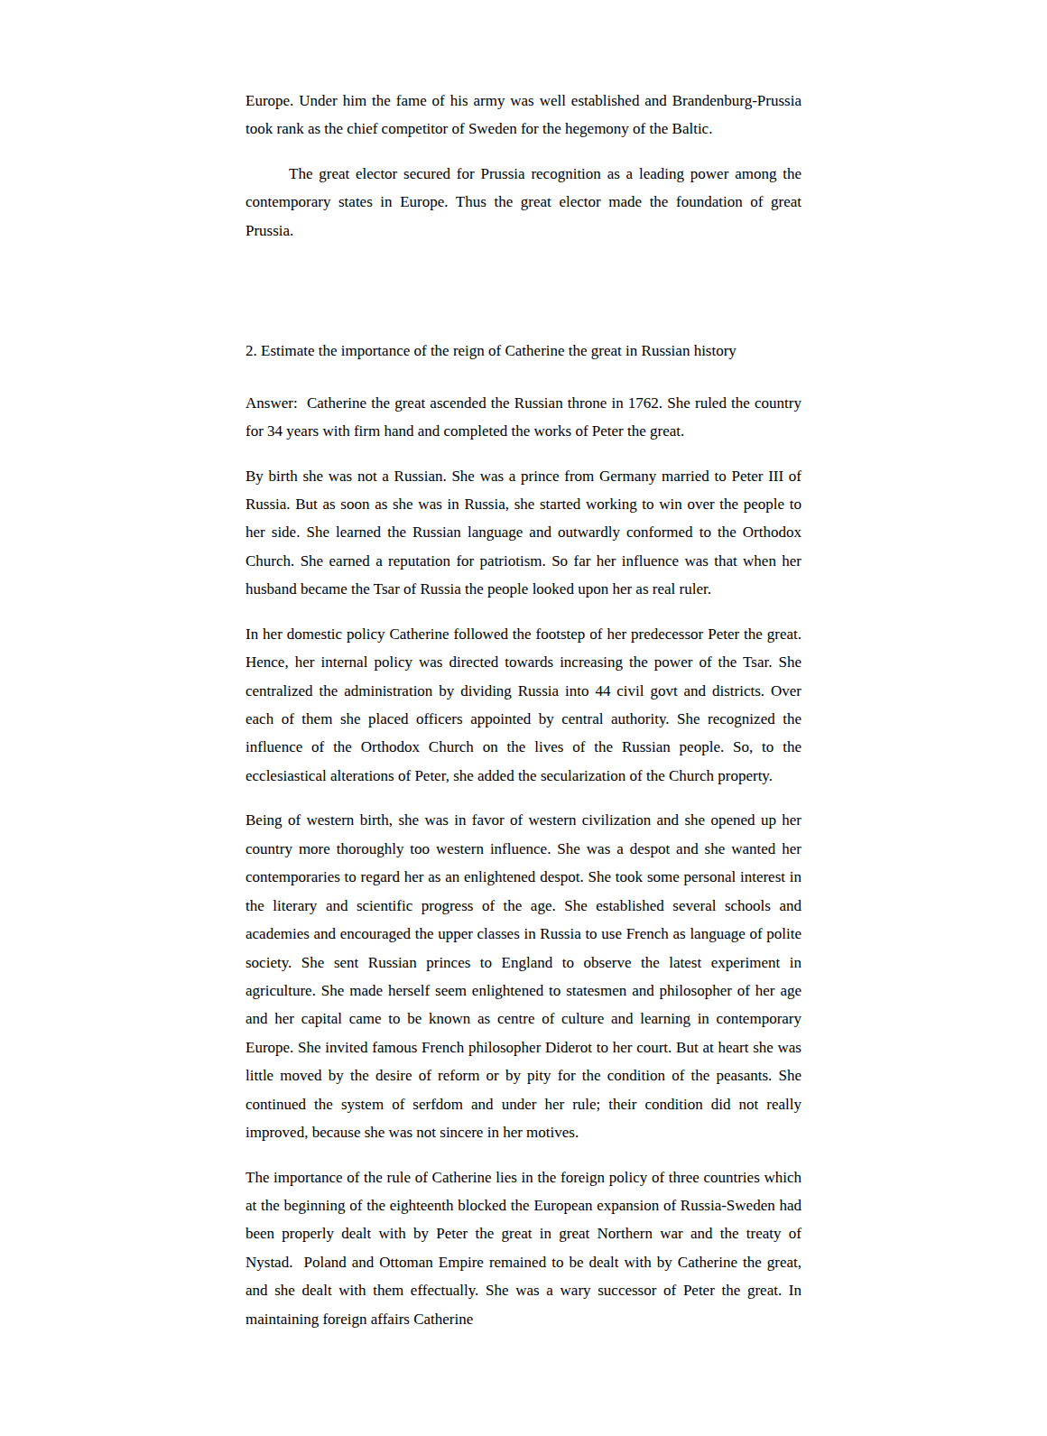Europe. Under him the fame of his army was well established and Brandenburg-Prussia took rank as the chief competitor of Sweden for the hegemony of the Baltic.
The great elector secured for Prussia recognition as a leading power among the contemporary states in Europe. Thus the great elector made the foundation of great Prussia.
2. Estimate the importance of the reign of Catherine the great in Russian history
Answer: Catherine the great ascended the Russian throne in 1762. She ruled the country for 34 years with firm hand and completed the works of Peter the great.
By birth she was not a Russian. She was a prince from Germany married to Peter III of Russia. But as soon as she was in Russia, she started working to win over the people to her side. She learned the Russian language and outwardly conformed to the Orthodox Church. She earned a reputation for patriotism. So far her influence was that when her husband became the Tsar of Russia the people looked upon her as real ruler.
In her domestic policy Catherine followed the footstep of her predecessor Peter the great. Hence, her internal policy was directed towards increasing the power of the Tsar. She centralized the administration by dividing Russia into 44 civil govt and districts. Over each of them she placed officers appointed by central authority. She recognized the influence of the Orthodox Church on the lives of the Russian people. So, to the ecclesiastical alterations of Peter, she added the secularization of the Church property.
Being of western birth, she was in favor of western civilization and she opened up her country more thoroughly too western influence. She was a despot and she wanted her contemporaries to regard her as an enlightened despot. She took some personal interest in the literary and scientific progress of the age. She established several schools and academies and encouraged the upper classes in Russia to use French as language of polite society. She sent Russian princes to England to observe the latest experiment in agriculture. She made herself seem enlightened to statesmen and philosopher of her age and her capital came to be known as centre of culture and learning in contemporary Europe. She invited famous French philosopher Diderot to her court. But at heart she was little moved by the desire of reform or by pity for the condition of the peasants. She continued the system of serfdom and under her rule; their condition did not really improved, because she was not sincere in her motives.
The importance of the rule of Catherine lies in the foreign policy of three countries which at the beginning of the eighteenth blocked the European expansion of Russia-Sweden had been properly dealt with by Peter the great in great Northern war and the treaty of Nystad. Poland and Ottoman Empire remained to be dealt with by Catherine the great, and she dealt with them effectually. She was a wary successor of Peter the great. In maintaining foreign affairs Catherine